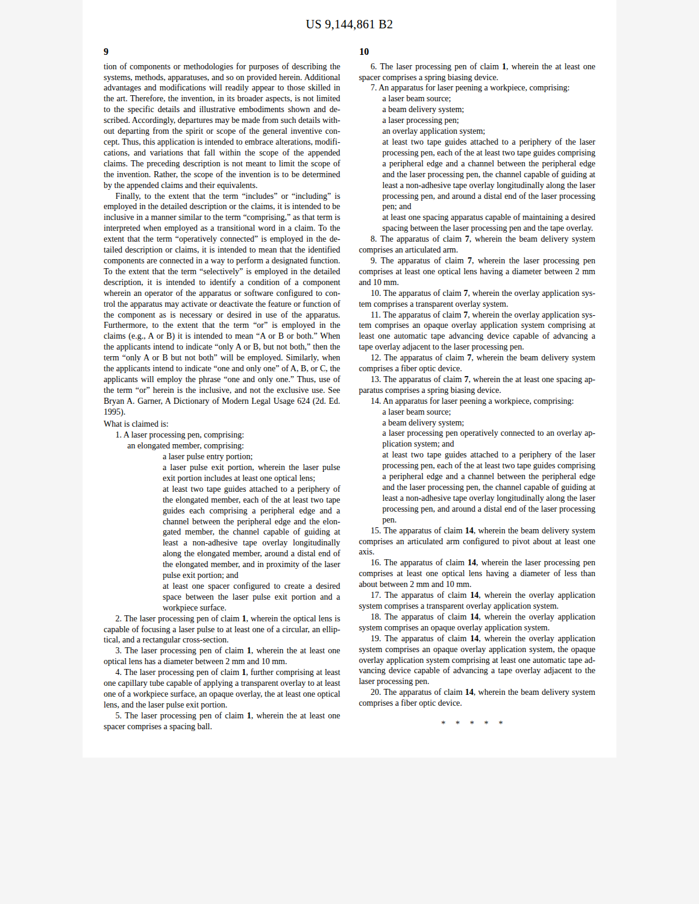US 9,144,861 B2
9 10
tion of components or methodologies for purposes of describing the systems, methods, apparatuses, and so on provided herein. Additional advantages and modifications will readily appear to those skilled in the art. Therefore, the invention, in its broader aspects, is not limited to the specific details and illustrative embodiments shown and described. Accordingly, departures may be made from such details without departing from the spirit or scope of the general inventive concept. Thus, this application is intended to embrace alterations, modifications, and variations that fall within the scope of the appended claims. The preceding description is not meant to limit the scope of the invention. Rather, the scope of the invention is to be determined by the appended claims and their equivalents.
Finally, to the extent that the term “includes” or “including” is employed in the detailed description or the claims, it is intended to be inclusive in a manner similar to the term “comprising,” as that term is interpreted when employed as a transitional word in a claim. To the extent that the term “operatively connected” is employed in the detailed description or claims, it is intended to mean that the identified components are connected in a way to perform a designated function. To the extent that the term “selectively” is employed in the detailed description, it is intended to identify a condition of a component wherein an operator of the apparatus or software configured to control the apparatus may activate or deactivate the feature or function of the component as is necessary or desired in use of the apparatus. Furthermore, to the extent that the term “or” is employed in the claims (e.g., A or B) it is intended to mean “A or B or both.” When the applicants intend to indicate “only A or B, but not both,” then the term “only A or B but not both” will be employed. Similarly, when the applicants intend to indicate “one and only one” of A, B, or C, the applicants will employ the phrase “one and only one.” Thus, use of the term “or” herein is the inclusive, and not the exclusive use. See Bryan A. Garner, A Dictionary of Modern Legal Usage 624 (2d. Ed. 1995).
What is claimed is:
1. A laser processing pen, comprising:
an elongated member, comprising:
a laser pulse entry portion;
a laser pulse exit portion, wherein the laser pulse exit portion includes at least one optical lens;
at least two tape guides attached to a periphery of the elongated member, each of the at least two tape guides each comprising a peripheral edge and a channel between the peripheral edge and the elongated member, the channel capable of guiding at least a non-adhesive tape overlay longitudinally along the elongated member, around a distal end of the elongated member, and in proximity of the laser pulse exit portion; and
at least one spacer configured to create a desired space between the laser pulse exit portion and a workpiece surface.
2. The laser processing pen of claim 1, wherein the optical lens is capable of focusing a laser pulse to at least one of a circular, an elliptical, and a rectangular cross-section.
3. The laser processing pen of claim 1, wherein the at least one optical lens has a diameter between 2 mm and 10 mm.
4. The laser processing pen of claim 1, further comprising at least one capillary tube capable of applying a transparent overlay to at least one of a workpiece surface, an opaque overlay, the at least one optical lens, and the laser pulse exit portion.
5. The laser processing pen of claim 1, wherein the at least one spacer comprises a spacing ball.
6. The laser processing pen of claim 1, wherein the at least one spacer comprises a spring biasing device.
7. An apparatus for laser peening a workpiece, comprising:
a laser beam source;
a beam delivery system;
a laser processing pen;
an overlay application system;
at least two tape guides attached to a periphery of the laser processing pen, each of the at least two tape guides comprising a peripheral edge and a channel between the peripheral edge and the laser processing pen, the channel capable of guiding at least a non-adhesive tape overlay longitudinally along the laser processing pen, and around a distal end of the laser processing pen; and
at least one spacing apparatus capable of maintaining a desired spacing between the laser processing pen and the tape overlay.
8. The apparatus of claim 7, wherein the beam delivery system comprises an articulated arm.
9. The apparatus of claim 7, wherein the laser processing pen comprises at least one optical lens having a diameter between 2 mm and 10 mm.
10. The apparatus of claim 7, wherein the overlay application system comprises a transparent overlay system.
11. The apparatus of claim 7, wherein the overlay application system comprises an opaque overlay application system comprising at least one automatic tape advancing device capable of advancing a tape overlay adjacent to the laser processing pen.
12. The apparatus of claim 7, wherein the beam delivery system comprises a fiber optic device.
13. The apparatus of claim 7, wherein the at least one spacing apparatus comprises a spring biasing device.
14. An apparatus for laser peening a workpiece, comprising:
a laser beam source;
a beam delivery system;
a laser processing pen operatively connected to an overlay application system; and
at least two tape guides attached to a periphery of the laser processing pen, each of the at least two tape guides comprising a peripheral edge and a channel between the peripheral edge and the laser processing pen, the channel capable of guiding at least a non-adhesive tape overlay longitudinally along the laser processing pen, and around a distal end of the laser processing pen.
15. The apparatus of claim 14, wherein the beam delivery system comprises an articulated arm configured to pivot about at least one axis.
16. The apparatus of claim 14, wherein the laser processing pen comprises at least one optical lens having a diameter of less than about between 2 mm and 10 mm.
17. The apparatus of claim 14, wherein the overlay application system comprises a transparent overlay application system.
18. The apparatus of claim 14, wherein the overlay application system comprises an opaque overlay application system.
19. The apparatus of claim 14, wherein the overlay application system comprises an opaque overlay application system, the opaque overlay application system comprising at least one automatic tape advancing device capable of advancing a tape overlay adjacent to the laser processing pen.
20. The apparatus of claim 14, wherein the beam delivery system comprises a fiber optic device.
*****